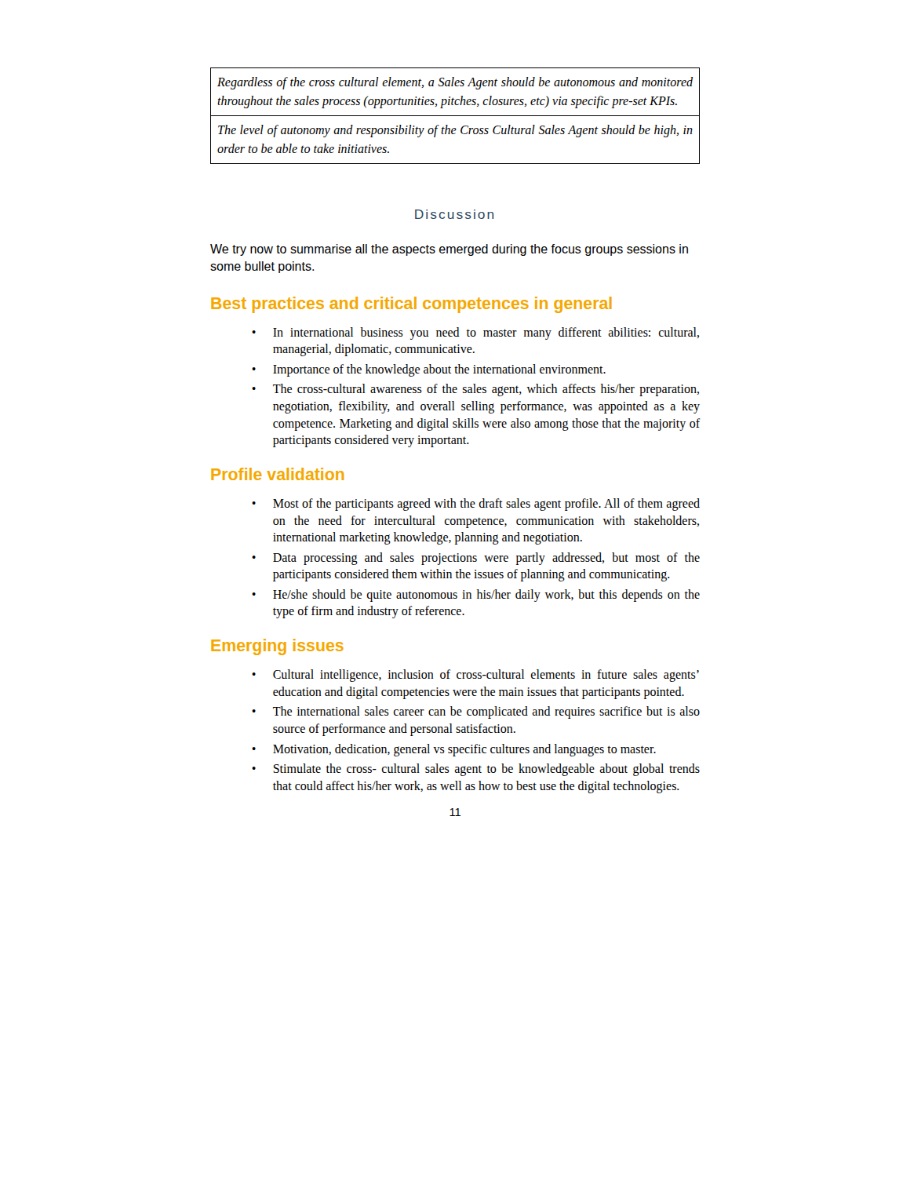Regardless of the cross cultural element, a Sales Agent should be autonomous and monitored throughout the sales process (opportunities, pitches, closures, etc) via specific pre-set KPIs.
The level of autonomy and responsibility of the Cross Cultural Sales Agent should be high, in order to be able to take initiatives.
Discussion
We try now to summarise all the aspects emerged during the focus groups sessions in some bullet points.
Best practices and critical competences in general
In international business you need to master many different abilities: cultural, managerial, diplomatic, communicative.
Importance of the knowledge about the international environment.
The cross-cultural awareness of the sales agent, which affects his/her preparation, negotiation, flexibility, and overall selling performance, was appointed as a key competence. Marketing and digital skills were also among those that the majority of participants considered very important.
Profile validation
Most of the participants agreed with the draft sales agent profile. All of them agreed on the need for intercultural competence, communication with stakeholders, international marketing knowledge, planning and negotiation.
Data processing and sales projections were partly addressed, but most of the participants considered them within the issues of planning and communicating.
He/she should be quite autonomous in his/her daily work, but this depends on the type of firm and industry of reference.
Emerging issues
Cultural intelligence, inclusion of cross-cultural elements in future sales agents’ education and digital competencies were the main issues that participants pointed.
The international sales career can be complicated and requires sacrifice but is also source of performance and personal satisfaction.
Motivation, dedication, general vs specific cultures and languages to master.
Stimulate the cross- cultural sales agent to be knowledgeable about global trends that could affect his/her work, as well as how to best use the digital technologies.
11